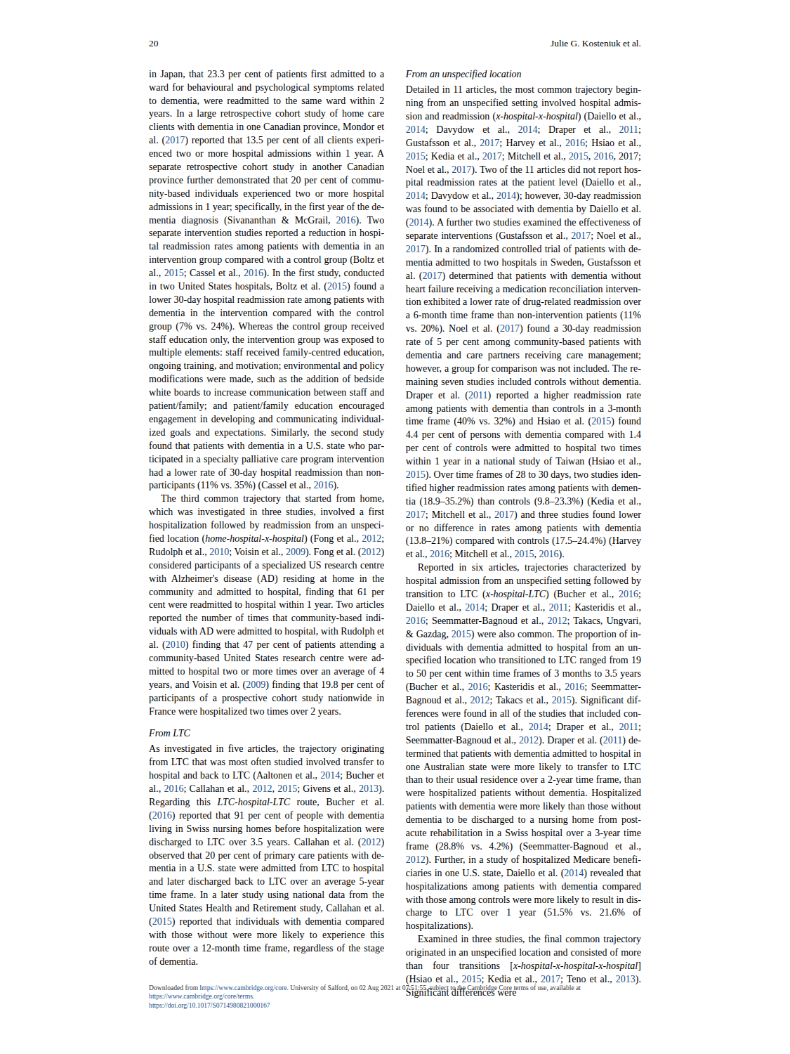20 Julie G. Kosteniuk et al.
in Japan, that 23.3 per cent of patients first admitted to a ward for behavioural and psychological symptoms related to dementia, were readmitted to the same ward within 2 years. In a large retrospective cohort study of home care clients with dementia in one Canadian province, Mondor et al. (2017) reported that 13.5 per cent of all clients experienced two or more hospital admissions within 1 year. A separate retrospective cohort study in another Canadian province further demonstrated that 20 per cent of community-based individuals experienced two or more hospital admissions in 1 year; specifically, in the first year of the dementia diagnosis (Sivananthan & McGrail, 2016). Two separate intervention studies reported a reduction in hospital readmission rates among patients with dementia in an intervention group compared with a control group (Boltz et al., 2015; Cassel et al., 2016). In the first study, conducted in two United States hospitals, Boltz et al. (2015) found a lower 30-day hospital readmission rate among patients with dementia in the intervention compared with the control group (7% vs. 24%). Whereas the control group received staff education only, the intervention group was exposed to multiple elements: staff received family-centred education, ongoing training, and motivation; environmental and policy modifications were made, such as the addition of bedside white boards to increase communication between staff and patient/family; and patient/family education encouraged engagement in developing and communicating individualized goals and expectations. Similarly, the second study found that patients with dementia in a U.S. state who participated in a specialty palliative care program intervention had a lower rate of 30-day hospital readmission than non-participants (11% vs. 35%) (Cassel et al., 2016).
The third common trajectory that started from home, which was investigated in three studies, involved a first hospitalization followed by readmission from an unspecified location (home-hospital-x-hospital) (Fong et al., 2012; Rudolph et al., 2010; Voisin et al., 2009). Fong et al. (2012) considered participants of a specialized US research centre with Alzheimer's disease (AD) residing at home in the community and admitted to hospital, finding that 61 per cent were readmitted to hospital within 1 year. Two articles reported the number of times that community-based individuals with AD were admitted to hospital, with Rudolph et al. (2010) finding that 47 per cent of patients attending a community-based United States research centre were admitted to hospital two or more times over an average of 4 years, and Voisin et al. (2009) finding that 19.8 per cent of participants of a prospective cohort study nationwide in France were hospitalized two times over 2 years.
From LTC
As investigated in five articles, the trajectory originating from LTC that was most often studied involved transfer to hospital and back to LTC (Aaltonen et al., 2014; Bucher et al., 2016; Callahan et al., 2012, 2015; Givens et al., 2013). Regarding this LTC-hospital-LTC route, Bucher et al. (2016) reported that 91 per cent of people with dementia living in Swiss nursing homes before hospitalization were discharged to LTC over 3.5 years. Callahan et al. (2012) observed that 20 per cent of primary care patients with dementia in a U.S. state were admitted from LTC to hospital and later discharged back to LTC over an average 5-year time frame. In a later study using national data from the United States Health and Retirement study, Callahan et al. (2015) reported that individuals with dementia compared with those without were more likely to experience this route over a 12-month time frame, regardless of the stage of dementia.
From an unspecified location
Detailed in 11 articles, the most common trajectory beginning from an unspecified setting involved hospital admission and readmission (x-hospital-x-hospital) (Daiello et al., 2014; Davydow et al., 2014; Draper et al., 2011; Gustafsson et al., 2017; Harvey et al., 2016; Hsiao et al., 2015; Kedia et al., 2017; Mitchell et al., 2015, 2016, 2017; Noel et al., 2017). Two of the 11 articles did not report hospital readmission rates at the patient level (Daiello et al., 2014; Davydow et al., 2014); however, 30-day readmission was found to be associated with dementia by Daiello et al. (2014). A further two studies examined the effectiveness of separate interventions (Gustafsson et al., 2017; Noel et al., 2017). In a randomized controlled trial of patients with dementia admitted to two hospitals in Sweden, Gustafsson et al. (2017) determined that patients with dementia without heart failure receiving a medication reconciliation intervention exhibited a lower rate of drug-related readmission over a 6-month time frame than non-intervention patients (11% vs. 20%). Noel et al. (2017) found a 30-day readmission rate of 5 per cent among community-based patients with dementia and care partners receiving care management; however, a group for comparison was not included. The remaining seven studies included controls without dementia. Draper et al. (2011) reported a higher readmission rate among patients with dementia than controls in a 3-month time frame (40% vs. 32%) and Hsiao et al. (2015) found 4.4 per cent of persons with dementia compared with 1.4 per cent of controls were admitted to hospital two times within 1 year in a national study of Taiwan (Hsiao et al., 2015). Over time frames of 28 to 30 days, two studies identified higher readmission rates among patients with dementia (18.9–35.2%) than controls (9.8–23.3%) (Kedia et al., 2017; Mitchell et al., 2017) and three studies found lower or no difference in rates among patients with dementia (13.8–21%) compared with controls (17.5–24.4%) (Harvey et al., 2016; Mitchell et al., 2015, 2016).
Reported in six articles, trajectories characterized by hospital admission from an unspecified setting followed by transition to LTC (x-hospital-LTC) (Bucher et al., 2016; Daiello et al., 2014; Draper et al., 2011; Kasteridis et al., 2016; Seemmatter-Bagnoud et al., 2012; Takacs, Ungvari, & Gazdag, 2015) were also common. The proportion of individuals with dementia admitted to hospital from an unspecified location who transitioned to LTC ranged from 19 to 50 per cent within time frames of 3 months to 3.5 years (Bucher et al., 2016; Kasteridis et al., 2016; Seemmatter-Bagnoud et al., 2012; Takacs et al., 2015). Significant differences were found in all of the studies that included control patients (Daiello et al., 2014; Draper et al., 2011; Seemmatter-Bagnoud et al., 2012). Draper et al. (2011) determined that patients with dementia admitted to hospital in one Australian state were more likely to transfer to LTC than to their usual residence over a 2-year time frame, than were hospitalized patients without dementia. Hospitalized patients with dementia were more likely than those without dementia to be discharged to a nursing home from post-acute rehabilitation in a Swiss hospital over a 3-year time frame (28.8% vs. 4.2%) (Seemmatter-Bagnoud et al., 2012). Further, in a study of hospitalized Medicare beneficiaries in one U.S. state, Daiello et al. (2014) revealed that hospitalizations among patients with dementia compared with those among controls were more likely to result in discharge to LTC over 1 year (51.5% vs. 21.6% of hospitalizations).
Examined in three studies, the final common trajectory originated in an unspecified location and consisted of more than four transitions [x-hospital-x-hospital-x-hospital] (Hsiao et al., 2015; Kedia et al., 2017; Teno et al., 2013). Significant differences were
Downloaded from https://www.cambridge.org/core. University of Salford, on 02 Aug 2021 at 07:51:55, subject to the Cambridge Core terms of use, available at https://www.cambridge.org/core/terms. https://doi.org/10.1017/S0714980821000167